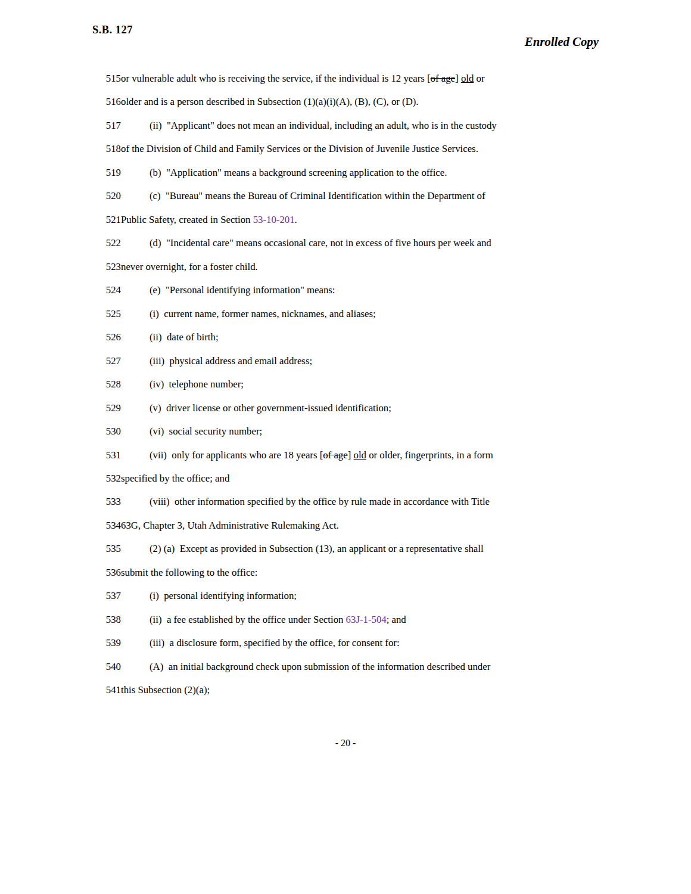S.B. 127
Enrolled Copy
| 515 | or vulnerable adult who is receiving the service, if the individual is 12 years [ of age ] old or |
| 516 | older and is a person described in Subsection (1)(a)(i)(A), (B), (C), or (D). |
| 517 | (ii) "Applicant" does not mean an individual, including an adult, who is in the custody |
| 518 | of the Division of Child and Family Services or the Division of Juvenile Justice Services. |
| 519 | (b) "Application" means a background screening application to the office. |
| 520 | (c) "Bureau" means the Bureau of Criminal Identification within the Department of |
| 521 | Public Safety, created in Section 53-10-201 . |
| 522 | (d) "Incidental care" means occasional care, not in excess of five hours per week and |
| 523 | never overnight, for a foster child. |
| 524 | (e) "Personal identifying information" means: |
| 525 | (i) current name, former names, nicknames, and aliases; |
| 526 | (ii) date of birth; |
| 527 | (iii) physical address and email address; |
| 528 | (iv) telephone number; |
| 529 | (v) driver license or other government-issued identification; |
| 530 | (vi) social security number; |
| 531 | (vii) only for applicants who are 18 years [ of age ] old or older, fingerprints, in a form |
| 532 | specified by the office; and |
| 533 | (viii) other information specified by the office by rule made in accordance with Title |
| 534 | 63G, Chapter 3, Utah Administrative Rulemaking Act. |
| 535 | (2) (a) Except as provided in Subsection (13), an applicant or a representative shall |
| 536 | submit the following to the office: |
| 537 | (i) personal identifying information; |
| 538 | (ii) a fee established by the office under Section 63J-1-504 ; and |
| 539 | (iii) a disclosure form, specified by the office, for consent for: |
| 540 | (A) an initial background check upon submission of the information described under |
| 541 | this Subsection (2)(a); |
- 20 -